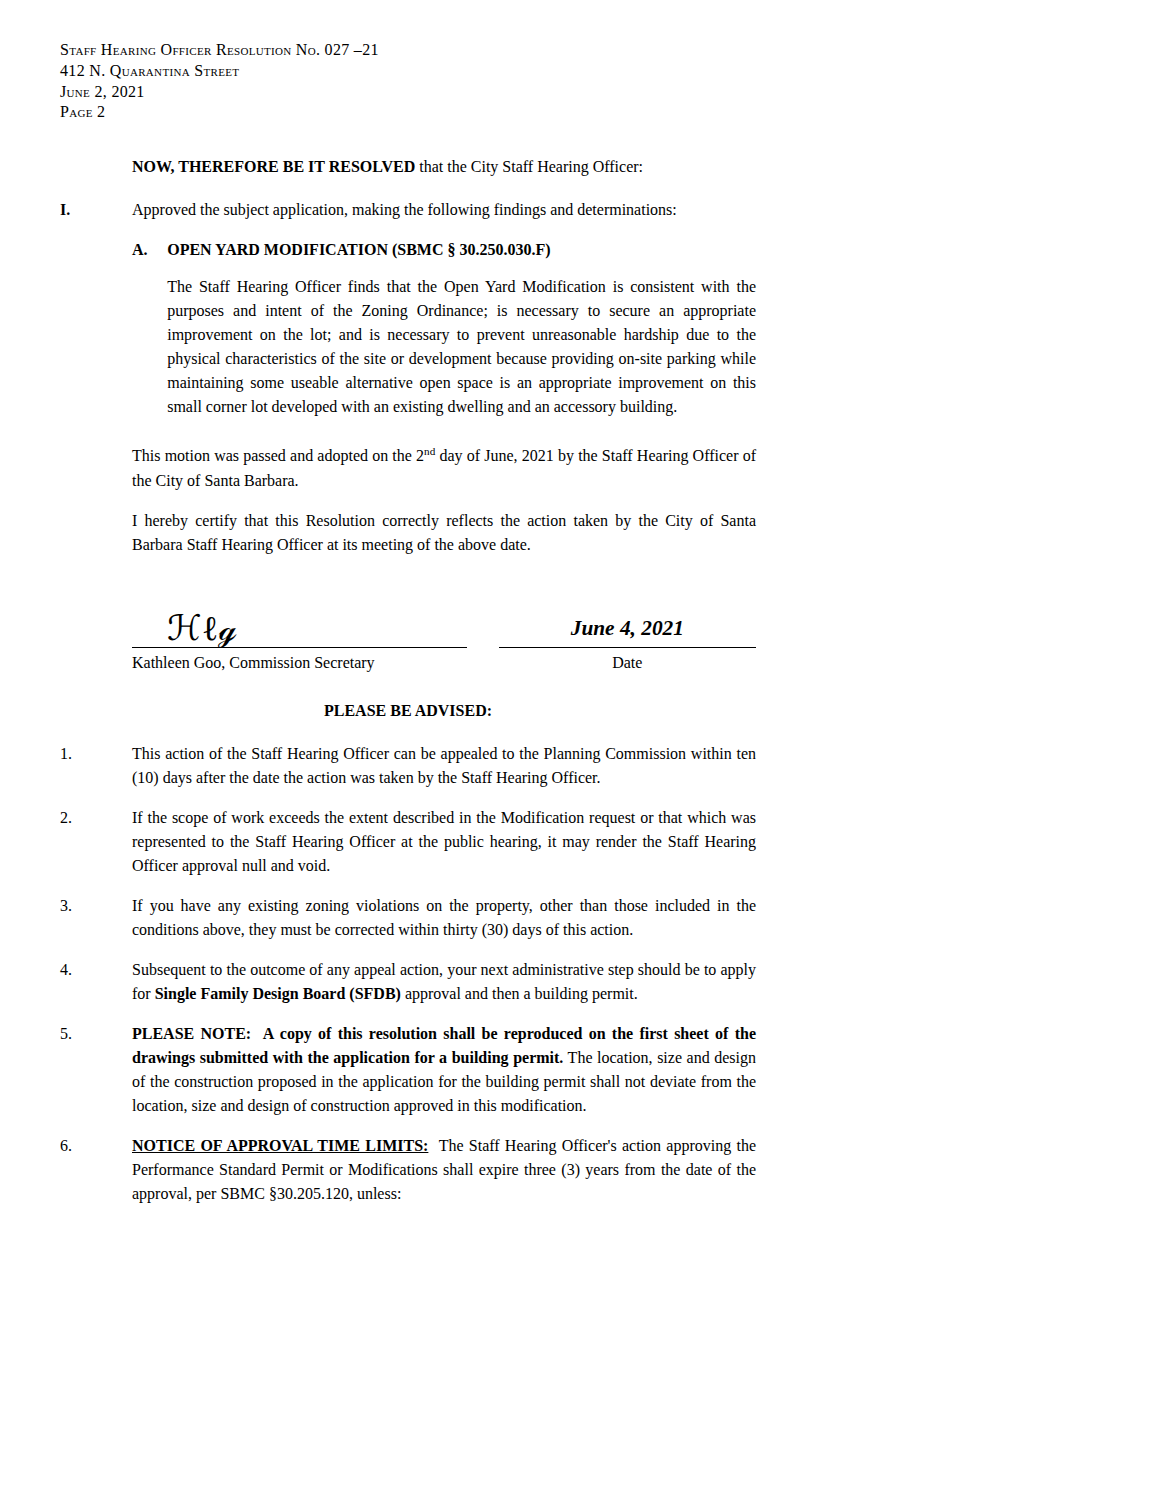Staff Hearing Officer Resolution No. 027 –21
412 N. Quarantina Street
June 2, 2021
Page 2
NOW, THEREFORE BE IT RESOLVED that the City Staff Hearing Officer:
I.
Approved the subject application, making the following findings and determinations:
A.
OPEN YARD MODIFICATION (SBMC § 30.250.030.F)
The Staff Hearing Officer finds that the Open Yard Modification is consistent with the purposes and intent of the Zoning Ordinance; is necessary to secure an appropriate improvement on the lot; and is necessary to prevent unreasonable hardship due to the physical characteristics of the site or development because providing on-site parking while maintaining some useable alternative open space is an appropriate improvement on this small corner lot developed with an existing dwelling and an accessory building.
This motion was passed and adopted on the 2nd day of June, 2021 by the Staff Hearing Officer of the City of Santa Barbara.
I hereby certify that this Resolution correctly reflects the action taken by the City of Santa Barbara Staff Hearing Officer at its meeting of the above date.
ℋℓℊ
Kathleen Goo, Commission Secretary
June 4, 2021
Date
PLEASE BE ADVISED:
This action of the Staff Hearing Officer can be appealed to the Planning Commission within ten (10) days after the date the action was taken by the Staff Hearing Officer.
If the scope of work exceeds the extent described in the Modification request or that which was represented to the Staff Hearing Officer at the public hearing, it may render the Staff Hearing Officer approval null and void.
If you have any existing zoning violations on the property, other than those included in the conditions above, they must be corrected within thirty (30) days of this action.
Subsequent to the outcome of any appeal action, your next administrative step should be to apply for Single Family Design Board (SFDB) approval and then a building permit.
PLEASE NOTE: A copy of this resolution shall be reproduced on the first sheet of the drawings submitted with the application for a building permit. The location, size and design of the construction proposed in the application for the building permit shall not deviate from the location, size and design of construction approved in this modification.
NOTICE OF APPROVAL TIME LIMITS: The Staff Hearing Officer's action approving the Performance Standard Permit or Modifications shall expire three (3) years from the date of the approval, per SBMC §30.205.120, unless: